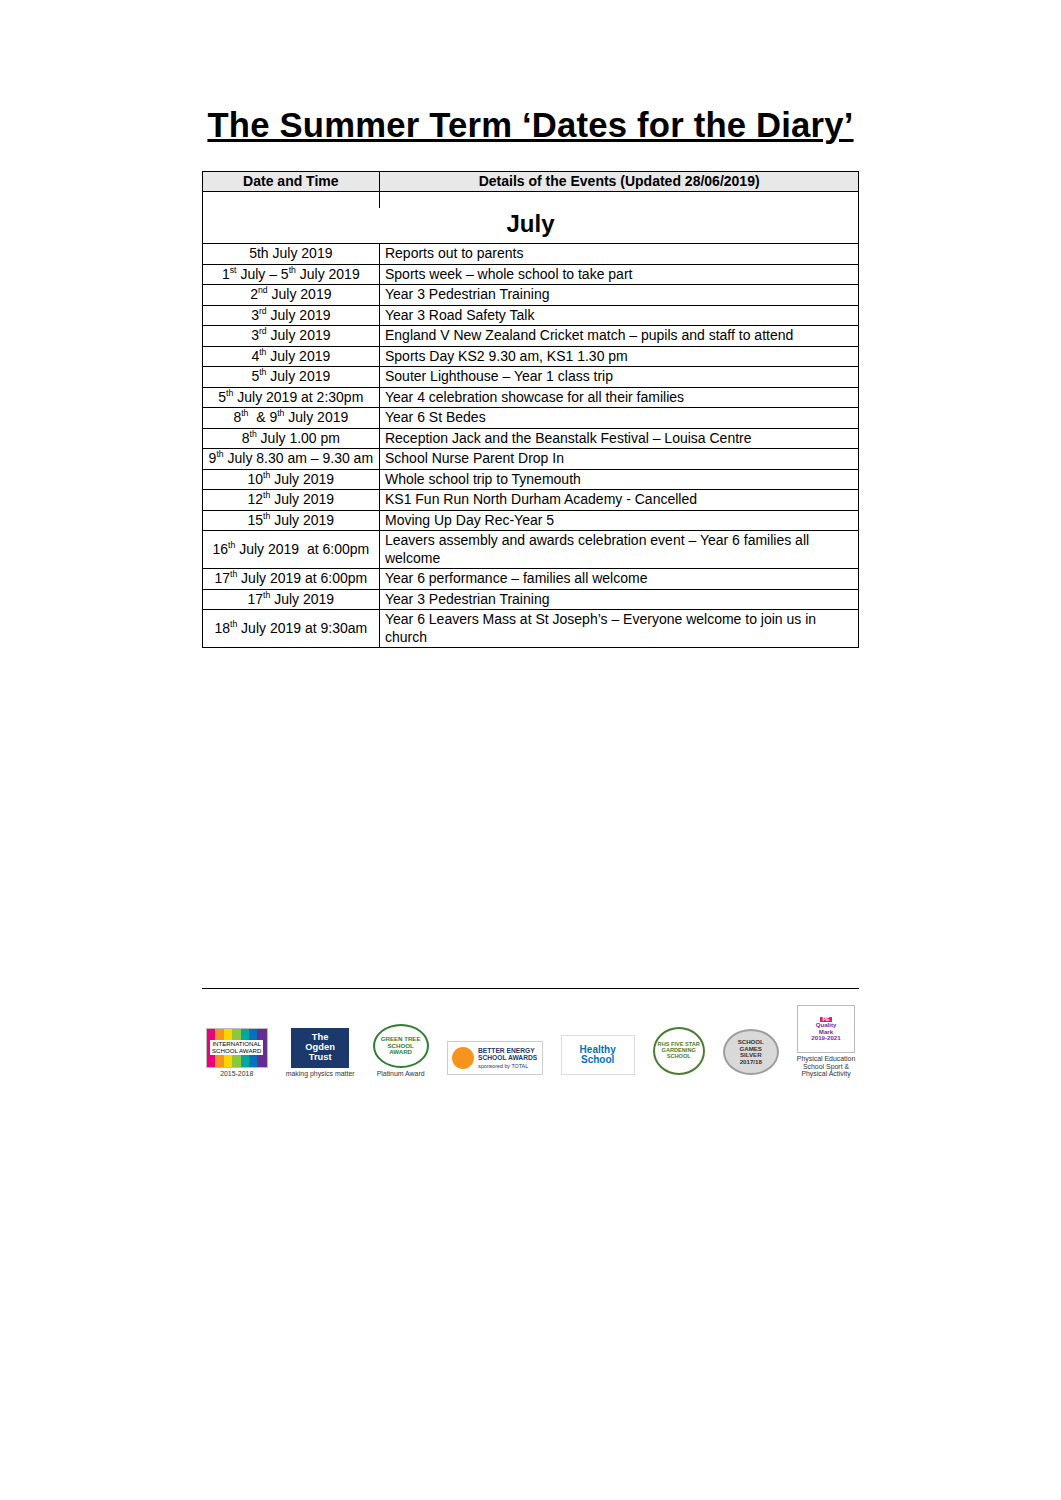The Summer Term ‘Dates for the Diary’
| Date and Time | Details of the Events (Updated 28/06/2019) |
| --- | --- |
| July |
| 5th July 2019 | Reports out to parents |
| 1 st July – 5 th July 2019 | Sports week – whole school to take part |
| 2 nd July 2019 | Year 3 Pedestrian Training |
| 3 rd July 2019 | Year 3 Road Safety Talk |
| 3 rd July 2019 | England V New Zealand Cricket match – pupils and staff to attend |
| 4 th July 2019 | Sports Day KS2 9.30 am, KS1 1.30 pm |
| 5 th July 2019 | Souter Lighthouse – Year 1 class trip |
| 5 th July 2019 at 2:30pm | Year 4 celebration showcase for all their families |
| 8 th & 9 th July 2019 | Year 6 St Bedes |
| 8 th July 1.00 pm | Reception Jack and the Beanstalk Festival – Louisa Centre |
| 9 th July 8.30 am – 9.30 am | School Nurse Parent Drop In |
| 10 th July 2019 | Whole school trip to Tynemouth |
| 12 th July 2019 | KS1 Fun Run North Durham Academy - Cancelled |
| 15 th July 2019 | Moving Up Day Rec-Year 5 |
| 16 th July 2019 at 6:00pm | Leavers assembly and awards celebration event – Year 6 families all welcome |
| 17 th July 2019 at 6:00pm | Year 6 performance – families all welcome |
| 17 th July 2019 | Year 3 Pedestrian Training |
| 18 th July 2019 at 9:30am | Year 6 Leavers Mass at St Joseph’s – Everyone welcome to join us in church |
INTERNATIONAL
SCHOOL AWARD
2015-2018
The
Ogden
Trust
making physics matter
GREEN TREE
SCHOOL
AWARD
Platinum Award
BETTER ENERGY
SCHOOL AWARDS
sponsored by TOTAL
Healthy School
RHS FIVE STAR
GARDENING
SCHOOL
SCHOOL
GAMES
SILVER
2017/18
PEQuality
Mark
2019-2021
Physical Education
School Sport &
Physical Activity